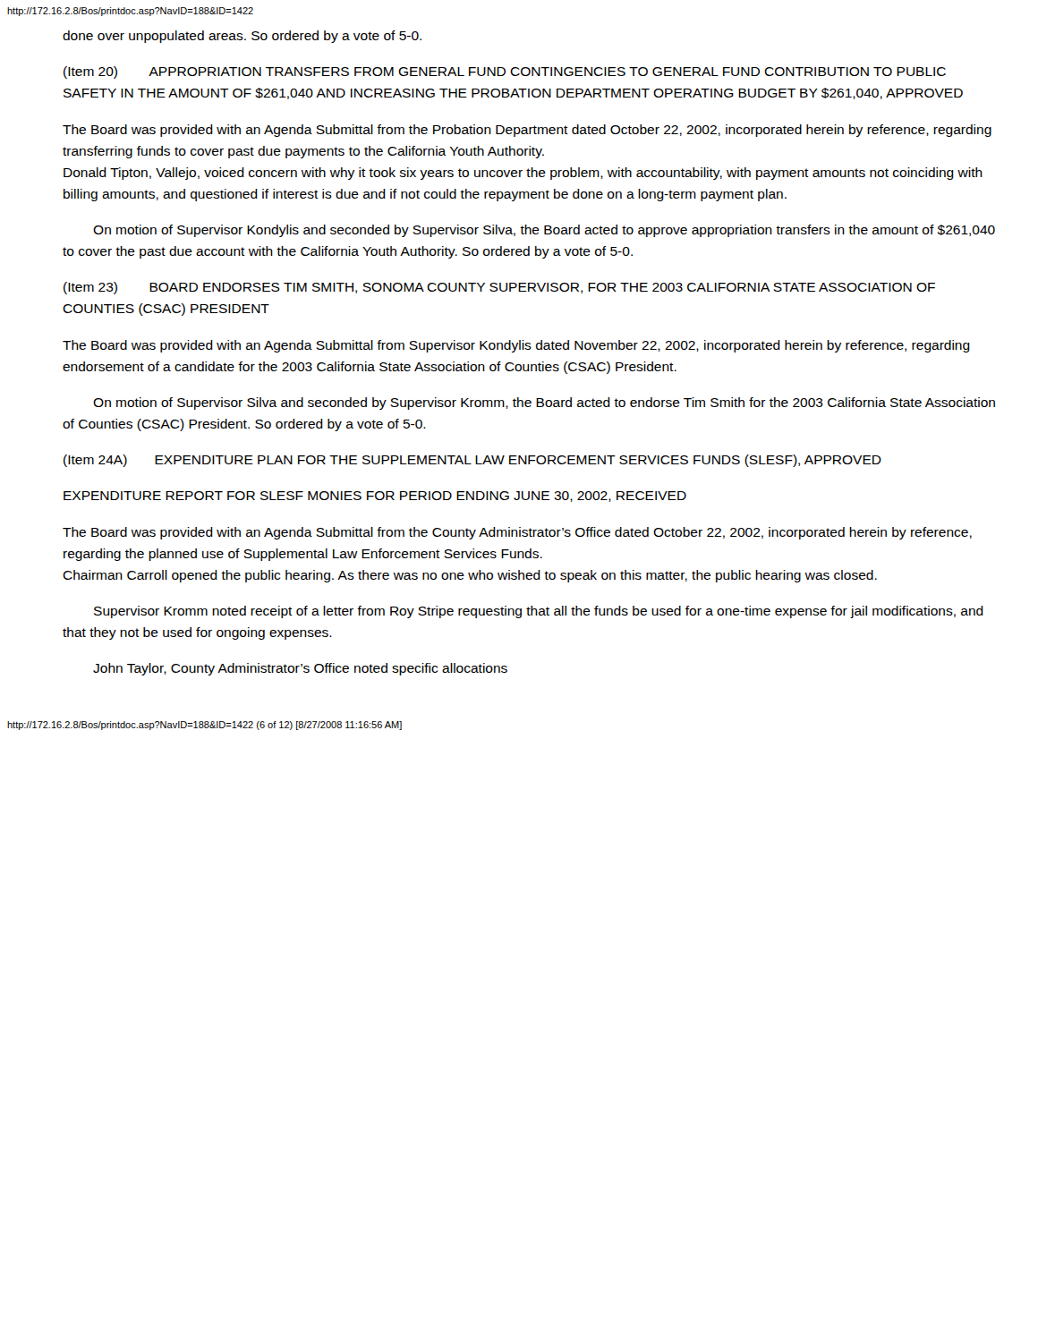http://172.16.2.8/Bos/printdoc.asp?NavID=188&ID=1422
done over unpopulated areas. So ordered by a vote of 5-0.
(Item 20) APPROPRIATION TRANSFERS FROM GENERAL FUND CONTINGENCIES TO GENERAL FUND CONTRIBUTION TO PUBLIC SAFETY IN THE AMOUNT OF $261,040 AND INCREASING THE PROBATION DEPARTMENT OPERATING BUDGET BY $261,040, APPROVED
The Board was provided with an Agenda Submittal from the Probation Department dated October 22, 2002, incorporated herein by reference, regarding transferring funds to cover past due payments to the California Youth Authority.
Donald Tipton, Vallejo, voiced concern with why it took six years to uncover the problem, with accountability, with payment amounts not coinciding with billing amounts, and questioned if interest is due and if not could the repayment be done on a long-term payment plan.
On motion of Supervisor Kondylis and seconded by Supervisor Silva, the Board acted to approve appropriation transfers in the amount of $261,040 to cover the past due account with the California Youth Authority. So ordered by a vote of 5-0.
(Item 23) BOARD ENDORSES TIM SMITH, SONOMA COUNTY SUPERVISOR, FOR THE 2003 CALIFORNIA STATE ASSOCIATION OF COUNTIES (CSAC) PRESIDENT
The Board was provided with an Agenda Submittal from Supervisor Kondylis dated November 22, 2002, incorporated herein by reference, regarding endorsement of a candidate for the 2003 California State Association of Counties (CSAC) President.
On motion of Supervisor Silva and seconded by Supervisor Kromm, the Board acted to endorse Tim Smith for the 2003 California State Association of Counties (CSAC) President. So ordered by a vote of 5-0.
(Item 24A) EXPENDITURE PLAN FOR THE SUPPLEMENTAL LAW ENFORCEMENT SERVICES FUNDS (SLESF), APPROVED
EXPENDITURE REPORT FOR SLESF MONIES FOR PERIOD ENDING JUNE 30, 2002, RECEIVED
The Board was provided with an Agenda Submittal from the County Administrator’s Office dated October 22, 2002, incorporated herein by reference, regarding the planned use of Supplemental Law Enforcement Services Funds.
Chairman Carroll opened the public hearing. As there was no one who wished to speak on this matter, the public hearing was closed.
Supervisor Kromm noted receipt of a letter from Roy Stripe requesting that all the funds be used for a one-time expense for jail modifications, and that they not be used for ongoing expenses.
John Taylor, County Administrator’s Office noted specific allocations
http://172.16.2.8/Bos/printdoc.asp?NavID=188&ID=1422 (6 of 12) [8/27/2008 11:16:56 AM]